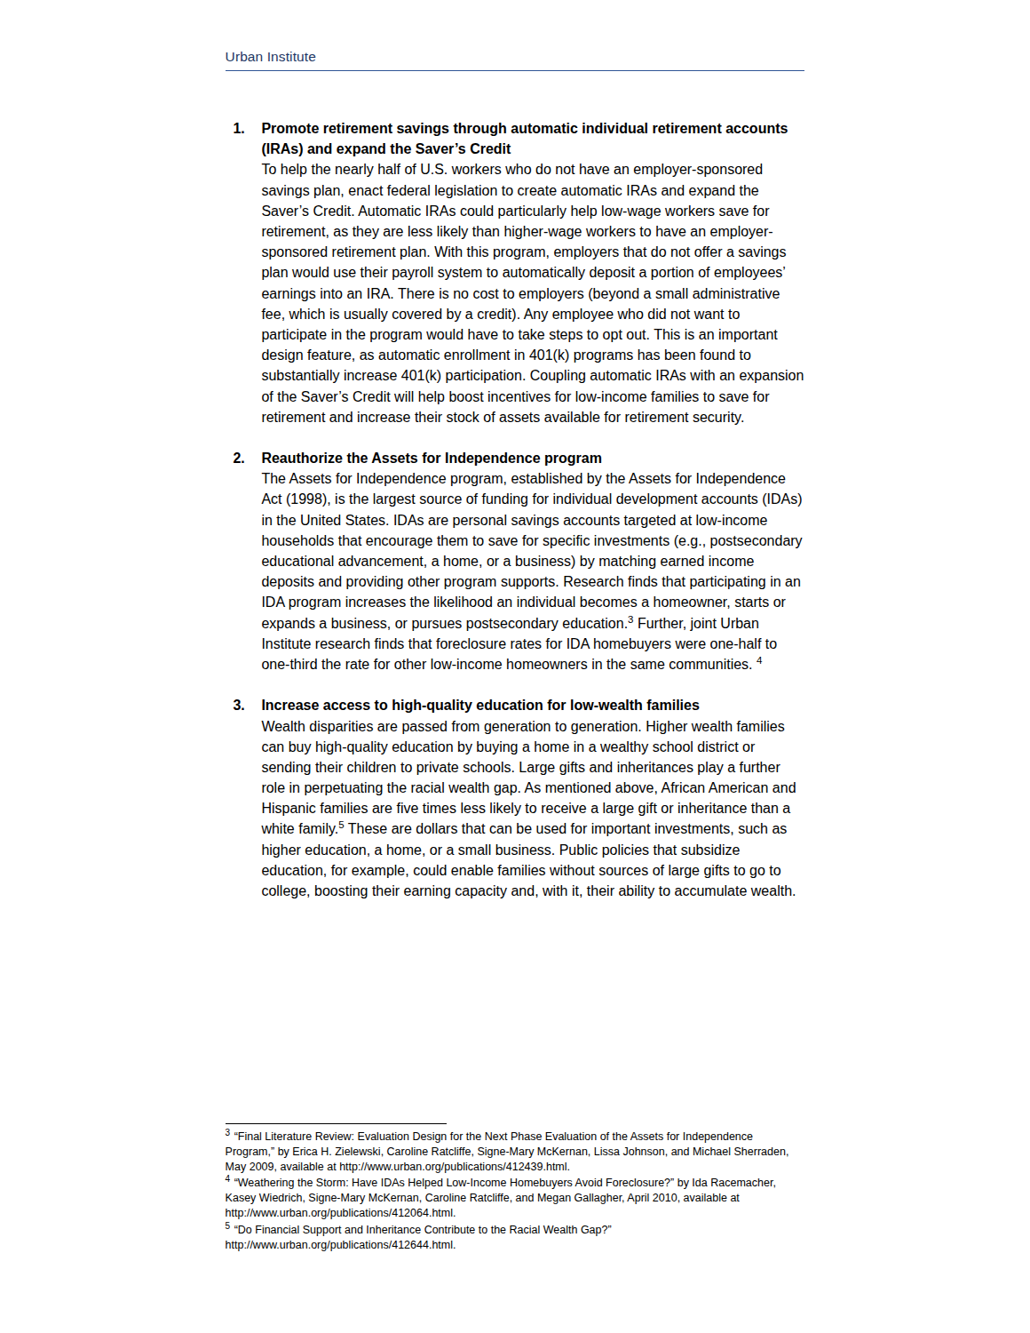Urban Institute
Promote retirement savings through automatic individual retirement accounts (IRAs) and expand the Saver’s Credit
To help the nearly half of U.S. workers who do not have an employer-sponsored savings plan, enact federal legislation to create automatic IRAs and expand the Saver’s Credit. Automatic IRAs could particularly help low-wage workers save for retirement, as they are less likely than higher-wage workers to have an employer-sponsored retirement plan. With this program, employers that do not offer a savings plan would use their payroll system to automatically deposit a portion of employees’ earnings into an IRA. There is no cost to employers (beyond a small administrative fee, which is usually covered by a credit). Any employee who did not want to participate in the program would have to take steps to opt out. This is an important design feature, as automatic enrollment in 401(k) programs has been found to substantially increase 401(k) participation. Coupling automatic IRAs with an expansion of the Saver’s Credit will help boost incentives for low-income families to save for retirement and increase their stock of assets available for retirement security.
Reauthorize the Assets for Independence program
The Assets for Independence program, established by the Assets for Independence Act (1998), is the largest source of funding for individual development accounts (IDAs) in the United States. IDAs are personal savings accounts targeted at low-income households that encourage them to save for specific investments (e.g., postsecondary educational advancement, a home, or a business) by matching earned income deposits and providing other program supports. Research finds that participating in an IDA program increases the likelihood an individual becomes a homeowner, starts or expands a business, or pursues postsecondary education.3 Further, joint Urban Institute research finds that foreclosure rates for IDA homebuyers were one-half to one-third the rate for other low-income homeowners in the same communities. 4
Increase access to high-quality education for low-wealth families
Wealth disparities are passed from generation to generation. Higher wealth families can buy high-quality education by buying a home in a wealthy school district or sending their children to private schools. Large gifts and inheritances play a further role in perpetuating the racial wealth gap. As mentioned above, African American and Hispanic families are five times less likely to receive a large gift or inheritance than a white family.5 These are dollars that can be used for important investments, such as higher education, a home, or a small business. Public policies that subsidize education, for example, could enable families without sources of large gifts to go to college, boosting their earning capacity and, with it, their ability to accumulate wealth.
3 “Final Literature Review: Evaluation Design for the Next Phase Evaluation of the Assets for Independence Program,” by Erica H. Zielewski, Caroline Ratcliffe, Signe-Mary McKernan, Lissa Johnson, and Michael Sherraden, May 2009, available at http://www.urban.org/publications/412439.html.
4 “Weathering the Storm: Have IDAs Helped Low-Income Homebuyers Avoid Foreclosure?” by Ida Racemacher, Kasey Wiedrich, Signe-Mary McKernan, Caroline Ratcliffe, and Megan Gallagher, April 2010, available at http://www.urban.org/publications/412064.html.
5 “Do Financial Support and Inheritance Contribute to the Racial Wealth Gap?” http://www.urban.org/publications/412644.html.